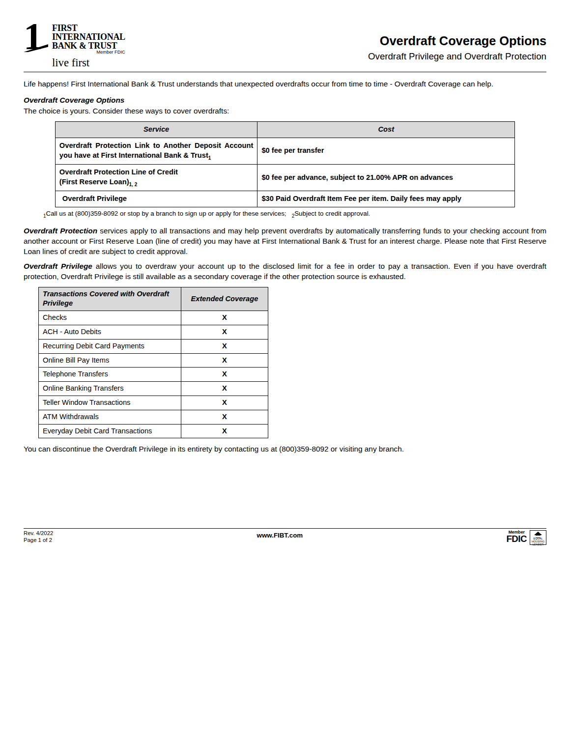1
FIRST
INTERNATIONAL
BANK & TRUST
Member FDIC
live first
Overdraft Coverage Options
Overdraft Privilege and Overdraft Protection
Life happens! First International Bank & Trust understands that unexpected overdrafts occur from time to time - Overdraft Coverage can help.
Overdraft Coverage Options
The choice is yours. Consider these ways to cover overdrafts:
| Service | Cost |
| --- | --- |
| Overdraft Protection Link to Another Deposit Account you have at First International Bank & Trust 1 | $0 fee per transfer |
| Overdraft Protection Line of Credit (First Reserve Loan) 1, 2 | $0 fee per advance, subject to 21.00% APR on advances |
| Overdraft Privilege | $30 Paid Overdraft Item Fee per item. Daily fees may apply |
1Call us at (800)359-8092 or stop by a branch to sign up or apply for these services; 2Subject to credit approval.
Overdraft Protection services apply to all transactions and may help prevent overdrafts by automatically transferring funds to your checking account from another account or First Reserve Loan (line of credit) you may have at First International Bank & Trust for an interest charge. Please note that First Reserve Loan lines of credit are subject to credit approval.
Overdraft Privilege allows you to overdraw your account up to the disclosed limit for a fee in order to pay a transaction. Even if you have overdraft protection, Overdraft Privilege is still available as a secondary coverage if the other protection source is exhausted.
| Transactions Covered with Overdraft Privilege | Extended Coverage |
| --- | --- |
| Checks | X |
| ACH - Auto Debits | X |
| Recurring Debit Card Payments | X |
| Online Bill Pay Items | X |
| Telephone Transfers | X |
| Online Banking Transfers | X |
| Teller Window Transactions | X |
| ATM Withdrawals | X |
| Everyday Debit Card Transactions | X |
You can discontinue the Overdraft Privilege in its entirety by contacting us at (800)359-8092 or visiting any branch.
Rev. 4/2022
Page 1 of 2
www.FIBT.com
Member
FDIC
EQUAL HOUSING
LENDER